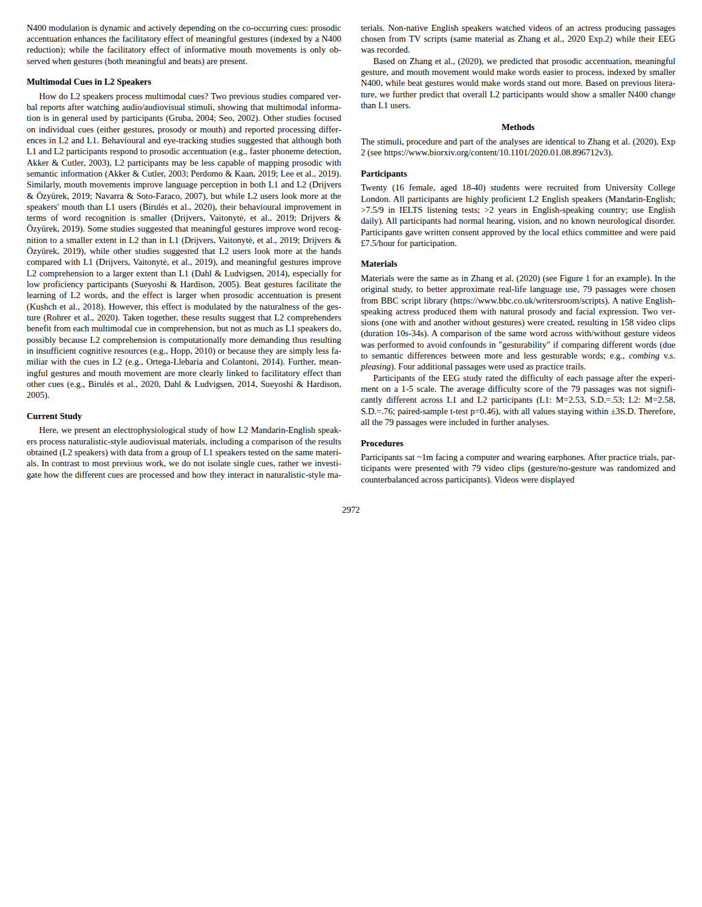N400 modulation is dynamic and actively depending on the co-occurring cues: prosodic accentuation enhances the facilitatory effect of meaningful gestures (indexed by a N400 reduction); while the facilitatory effect of informative mouth movements is only observed when gestures (both meaningful and beats) are present.
Multimodal Cues in L2 Speakers
How do L2 speakers process multimodal cues? Two previous studies compared verbal reports after watching audio/audiovisual stimuli, showing that multimodal information is in general used by participants (Gruba, 2004; Seo, 2002). Other studies focused on individual cues (either gestures, prosody or mouth) and reported processing differences in L2 and L1. Behavioural and eye-tracking studies suggested that although both L1 and L2 participants respond to prosodic accentuation (e.g., faster phoneme detection, Akker & Cutler, 2003), L2 participants may be less capable of mapping prosodic with semantic information (Akker & Cutler, 2003; Perdomo & Kaan, 2019; Lee et al., 2019). Similarly, mouth movements improve language perception in both L1 and L2 (Drijvers & Özyürek, 2019; Navarra & Soto-Faraco, 2007), but while L2 users look more at the speakers' mouth than L1 users (Birulés et al., 2020), their behavioural improvement in terms of word recognition is smaller (Drijvers, Vaitonytė, et al., 2019; Drijvers & Özyürek, 2019). Some studies suggested that meaningful gestures improve word recognition to a smaller extent in L2 than in L1 (Drijvers, Vaitonytė, et al., 2019; Drijvers & Özyürek, 2019), while other studies suggested that L2 users look more at the hands compared with L1 (Drijvers, Vaitonytė, et al., 2019), and meaningful gestures improve L2 comprehension to a larger extent than L1 (Dahl & Ludvigsen, 2014), especially for low proficiency participants (Sueyoshi & Hardison, 2005). Beat gestures facilitate the learning of L2 words, and the effect is larger when prosodic accentuation is present (Kushch et al., 2018). However, this effect is modulated by the naturalness of the gesture (Rohrer et al., 2020). Taken together, these results suggest that L2 comprehenders benefit from each multimodal cue in comprehension, but not as much as L1 speakers do, possibly because L2 comprehension is computationally more demanding thus resulting in insufficient cognitive resources (e.g., Hopp, 2010) or because they are simply less familiar with the cues in L2 (e.g., Ortega-Llebaria and Colantoni, 2014). Further, meaningful gestures and mouth movement are more clearly linked to facilitatory effect than other cues (e.g., Birulés et al., 2020, Dahl & Ludvigsen, 2014, Sueyoshi & Hardison, 2005).
Current Study
Here, we present an electrophysiological study of how L2 Mandarin-English speakers process naturalistic-style audiovisual materials, including a comparison of the results obtained (L2 speakers) with data from a group of L1 speakers tested on the same materials. In contrast to most previous work, we do not isolate single cues, rather we investigate how the different cues are processed and how they interact in naturalistic-style materials. Non-native English speakers watched videos of an actress producing passages chosen from TV scripts (same material as Zhang et al., 2020 Exp.2) while their EEG was recorded.
Based on Zhang et al., (2020), we predicted that prosodic accentuation, meaningful gesture, and mouth movement would make words easier to process, indexed by smaller N400, while beat gestures would make words stand out more. Based on previous literature, we further predict that overall L2 participants would show a smaller N400 change than L1 users.
Methods
The stimuli, procedure and part of the analyses are identical to Zhang et al. (2020), Exp 2 (see https://www.biorxiv.org/content/10.1101/2020.01.08.896712v3).
Participants
Twenty (16 female, aged 18-40) students were recruited from University College London. All participants are highly proficient L2 English speakers (Mandarin-English; >7.5/9 in IELTS listening tests; >2 years in English-speaking country; use English daily). All participants had normal hearing, vision, and no known neurological disorder. Participants gave written consent approved by the local ethics committee and were paid £7.5/hour for participation.
Materials
Materials were the same as in Zhang et al. (2020) (see Figure 1 for an example). In the original study, to better approximate real-life language use, 79 passages were chosen from BBC script library (https://www.bbc.co.uk/writersroom/scripts). A native English-speaking actress produced them with natural prosody and facial expression. Two versions (one with and another without gestures) were created, resulting in 158 video clips (duration 10s-34s). A comparison of the same word across with/without gesture videos was performed to avoid confounds in "gesturability" if comparing different words (due to semantic differences between more and less gesturable words; e.g., combing v.s. pleasing). Four additional passages were used as practice trails.
Participants of the EEG study rated the difficulty of each passage after the experiment on a 1-5 scale. The average difficulty score of the 79 passages was not significantly different across L1 and L2 participants (L1: M=2.53, S.D.=.53; L2: M=2.58, S.D.=.76; paired-sample t-test p=0.46), with all values staying within ±3S.D. Therefore, all the 79 passages were included in further analyses.
Procedures
Participants sat ~1m facing a computer and wearing earphones. After practice trials, participants were presented with 79 video clips (gesture/no-gesture was randomized and counterbalanced across participants). Videos were displayed
2972